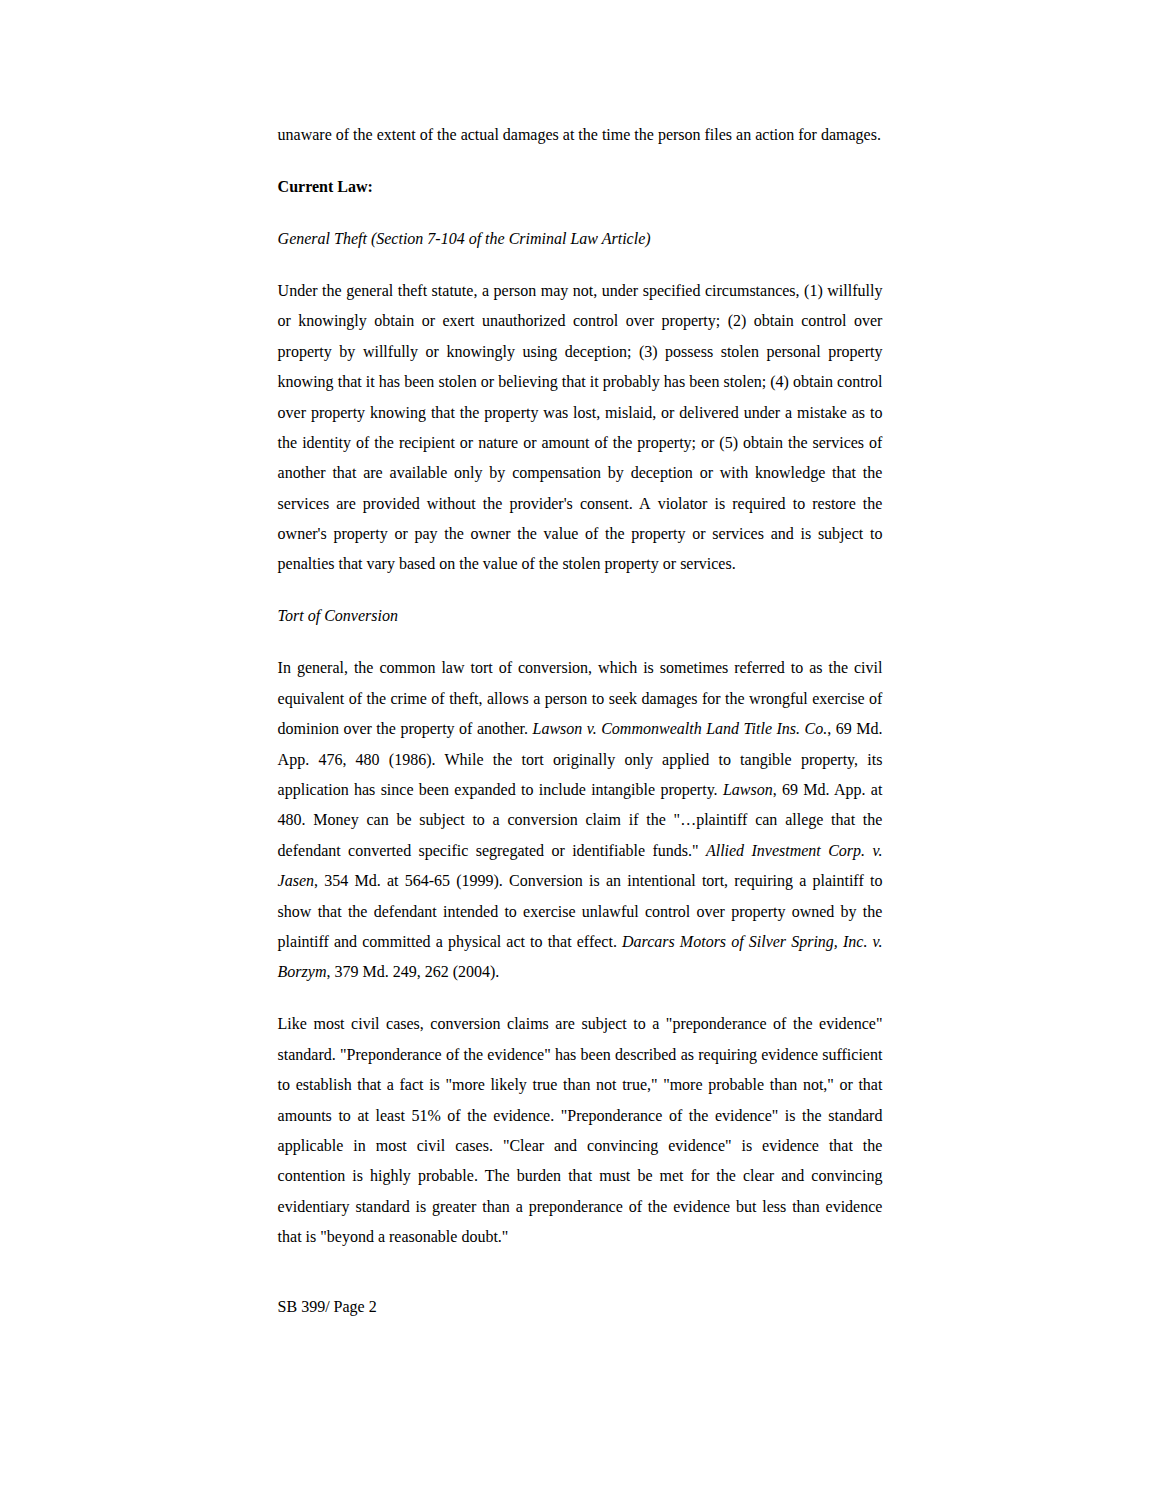unaware of the extent of the actual damages at the time the person files an action for damages.
Current Law:
General Theft (Section 7-104 of the Criminal Law Article)
Under the general theft statute, a person may not, under specified circumstances, (1) willfully or knowingly obtain or exert unauthorized control over property; (2) obtain control over property by willfully or knowingly using deception; (3) possess stolen personal property knowing that it has been stolen or believing that it probably has been stolen; (4) obtain control over property knowing that the property was lost, mislaid, or delivered under a mistake as to the identity of the recipient or nature or amount of the property; or (5) obtain the services of another that are available only by compensation by deception or with knowledge that the services are provided without the provider's consent. A violator is required to restore the owner's property or pay the owner the value of the property or services and is subject to penalties that vary based on the value of the stolen property or services.
Tort of Conversion
In general, the common law tort of conversion, which is sometimes referred to as the civil equivalent of the crime of theft, allows a person to seek damages for the wrongful exercise of dominion over the property of another. Lawson v. Commonwealth Land Title Ins. Co., 69 Md. App. 476, 480 (1986). While the tort originally only applied to tangible property, its application has since been expanded to include intangible property. Lawson, 69 Md. App. at 480. Money can be subject to a conversion claim if the "…plaintiff can allege that the defendant converted specific segregated or identifiable funds." Allied Investment Corp. v. Jasen, 354 Md. at 564-65 (1999). Conversion is an intentional tort, requiring a plaintiff to show that the defendant intended to exercise unlawful control over property owned by the plaintiff and committed a physical act to that effect. Darcars Motors of Silver Spring, Inc. v. Borzym, 379 Md. 249, 262 (2004).
Like most civil cases, conversion claims are subject to a "preponderance of the evidence" standard. "Preponderance of the evidence" has been described as requiring evidence sufficient to establish that a fact is "more likely true than not true," "more probable than not," or that amounts to at least 51% of the evidence. "Preponderance of the evidence" is the standard applicable in most civil cases. "Clear and convincing evidence" is evidence that the contention is highly probable. The burden that must be met for the clear and convincing evidentiary standard is greater than a preponderance of the evidence but less than evidence that is "beyond a reasonable doubt."
SB 399/ Page 2